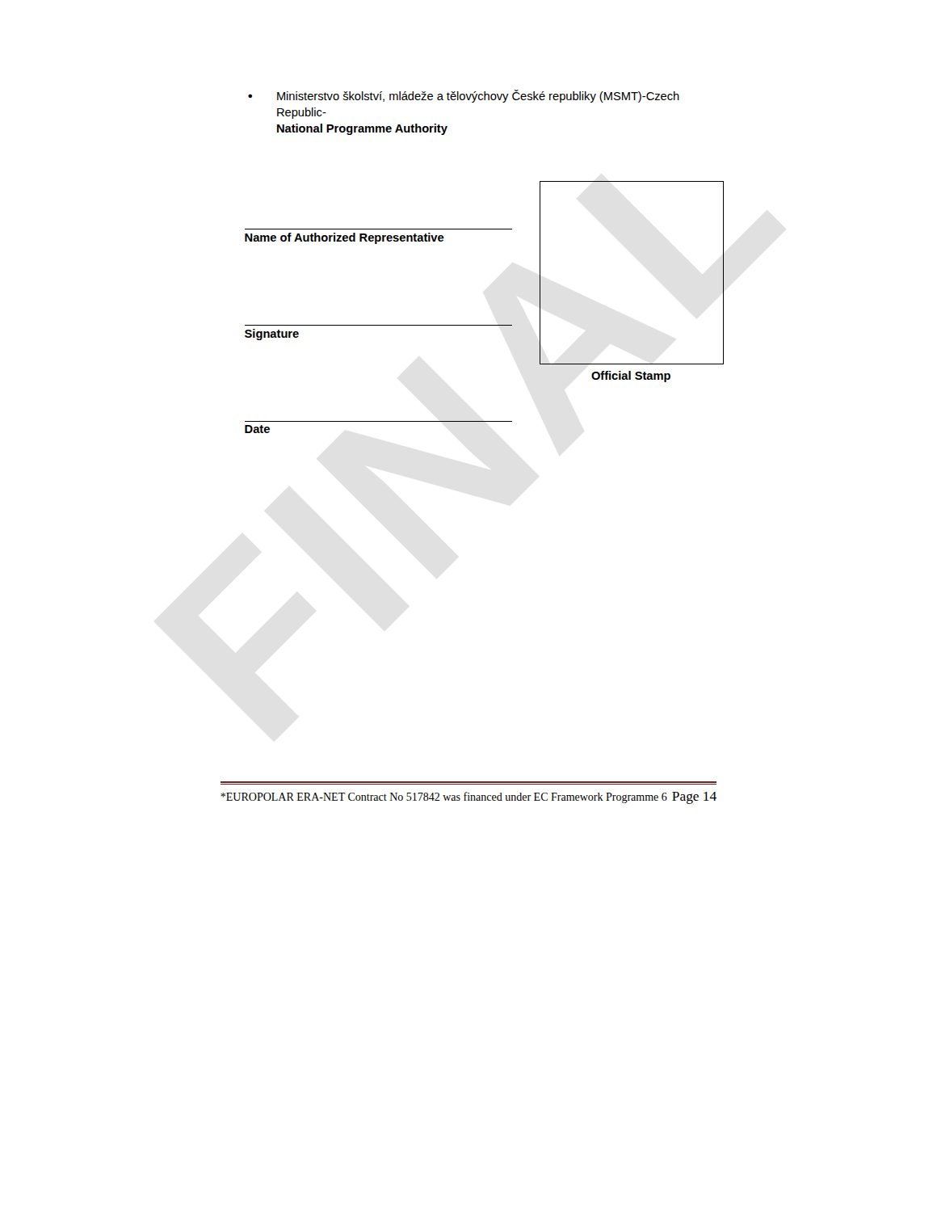FINAL
Ministerstvo školství, mládeže a tělovýchovy České republiky (MSMT)-Czech Republic-
National Programme Authority
| Name of Authorized Representative Signature Date | Official Stamp |
*EUROPOLAR ERA-NET Contract No 517842 was financed under EC Framework Programme 6 Page 14